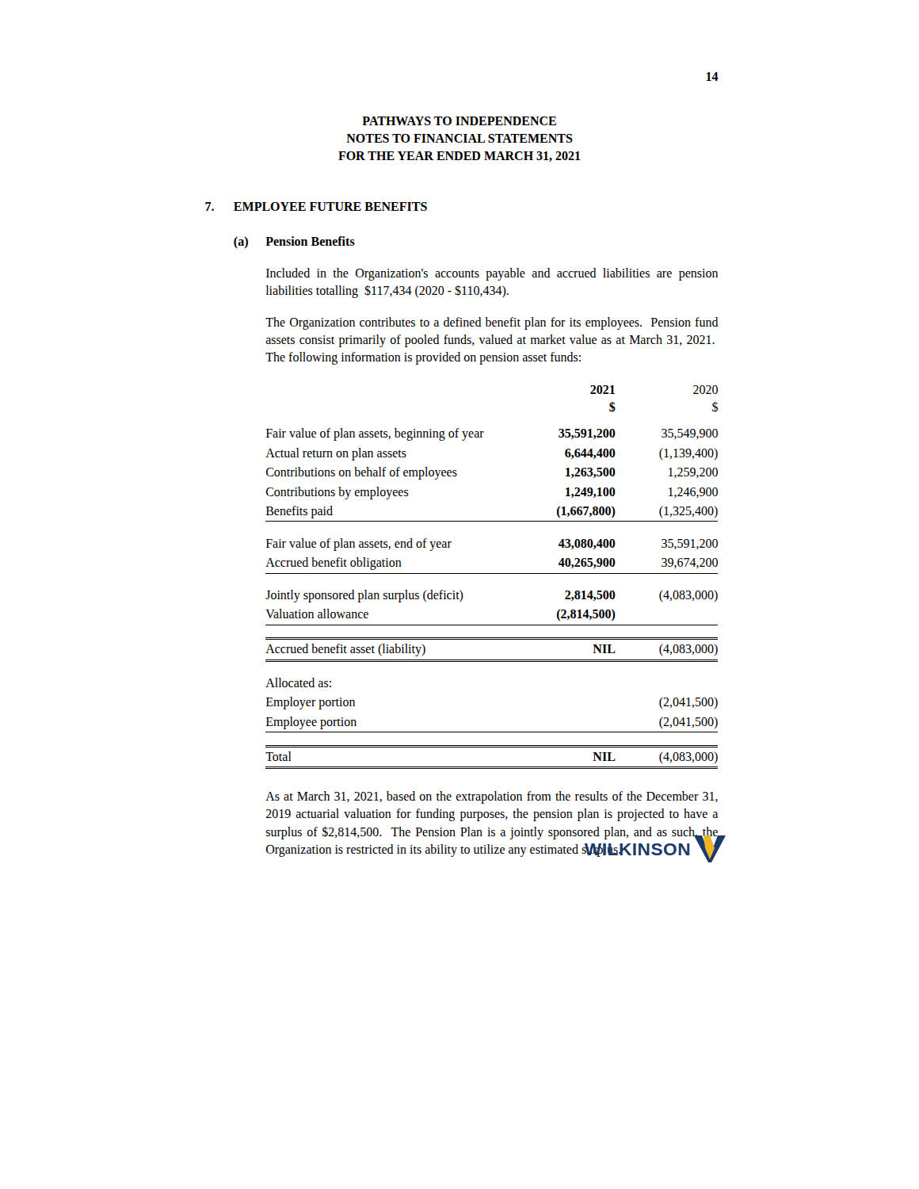14
PATHWAYS TO INDEPENDENCE
NOTES TO FINANCIAL STATEMENTS
FOR THE YEAR ENDED MARCH 31, 2021
7. EMPLOYEE FUTURE BENEFITS
(a) Pension Benefits
Included in the Organization's accounts payable and accrued liabilities are pension liabilities totalling $117,434 (2020 - $110,434).
The Organization contributes to a defined benefit plan for its employees. Pension fund assets consist primarily of pooled funds, valued at market value as at March 31, 2021. The following information is provided on pension asset funds:
| | 2021 | 2020 |
| | $ | $ |
| Fair value of plan assets, beginning of year | 35,591,200 | 35,549,900 |
| Actual return on plan assets | 6,644,400 | (1,139,400) |
| Contributions on behalf of employees | 1,263,500 | 1,259,200 |
| Contributions by employees | 1,249,100 | 1,246,900 |
| Benefits paid | (1,667,800) | (1,325,400) |
| Fair value of plan assets, end of year | 43,080,400 | 35,591,200 |
| Accrued benefit obligation | 40,265,900 | 39,674,200 |
| Jointly sponsored plan surplus (deficit) | 2,814,500 | (4,083,000) |
| Valuation allowance | (2,814,500) | |
| Accrued benefit asset (liability) | NIL | (4,083,000) |
| Allocated as: | | |
| Employer portion | | (2,041,500) |
| Employee portion | | (2,041,500) |
| Total | NIL | (4,083,000) |
As at March 31, 2021, based on the extrapolation from the results of the December 31, 2019 actuarial valuation for funding purposes, the pension plan is projected to have a surplus of $2,814,500. The Pension Plan is a jointly sponsored plan, and as such, the Organization is restricted in its ability to utilize any estimated surplus.
WILKINSON